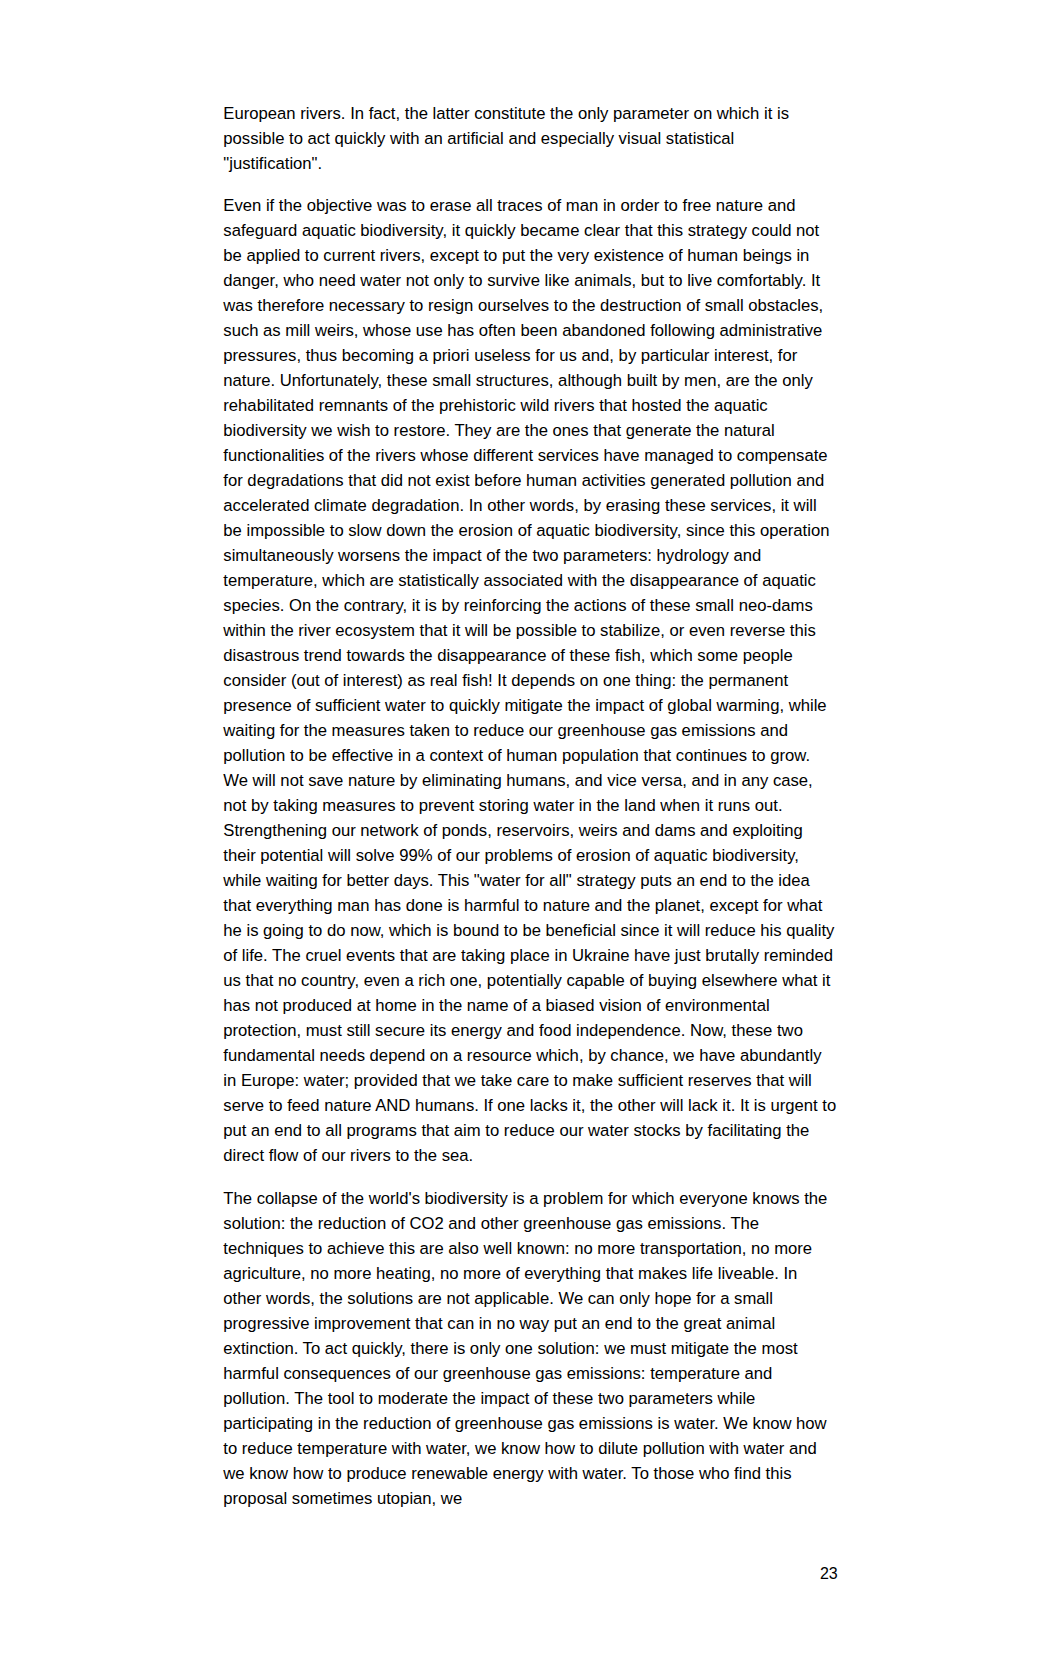European rivers. In fact, the latter constitute the only parameter on which it is possible to act quickly with an artificial and especially visual statistical "justification".
Even if the objective was to erase all traces of man in order to free nature and safeguard aquatic biodiversity, it quickly became clear that this strategy could not be applied to current rivers, except to put the very existence of human beings in danger, who need water not only to survive like animals, but to live comfortably. It was therefore necessary to resign ourselves to the destruction of small obstacles, such as mill weirs, whose use has often been abandoned following administrative pressures, thus becoming a priori useless for us and, by particular interest, for nature. Unfortunately, these small structures, although built by men, are the only rehabilitated remnants of the prehistoric wild rivers that hosted the aquatic biodiversity we wish to restore. They are the ones that generate the natural functionalities of the rivers whose different services have managed to compensate for degradations that did not exist before human activities generated pollution and accelerated climate degradation. In other words, by erasing these services, it will be impossible to slow down the erosion of aquatic biodiversity, since this operation simultaneously worsens the impact of the two parameters: hydrology and temperature, which are statistically associated with the disappearance of aquatic species. On the contrary, it is by reinforcing the actions of these small neo-dams within the river ecosystem that it will be possible to stabilize, or even reverse this disastrous trend towards the disappearance of these fish, which some people consider (out of interest) as real fish! It depends on one thing: the permanent presence of sufficient water to quickly mitigate the impact of global warming, while waiting for the measures taken to reduce our greenhouse gas emissions and pollution to be effective in a context of human population that continues to grow. We will not save nature by eliminating humans, and vice versa, and in any case, not by taking measures to prevent storing water in the land when it runs out. Strengthening our network of ponds, reservoirs, weirs and dams and exploiting their potential will solve 99% of our problems of erosion of aquatic biodiversity, while waiting for better days. This "water for all" strategy puts an end to the idea that everything man has done is harmful to nature and the planet, except for what he is going to do now, which is bound to be beneficial since it will reduce his quality of life. The cruel events that are taking place in Ukraine have just brutally reminded us that no country, even a rich one, potentially capable of buying elsewhere what it has not produced at home in the name of a biased vision of environmental protection, must still secure its energy and food independence. Now, these two fundamental needs depend on a resource which, by chance, we have abundantly in Europe: water; provided that we take care to make sufficient reserves that will serve to feed nature AND humans. If one lacks it, the other will lack it. It is urgent to put an end to all programs that aim to reduce our water stocks by facilitating the direct flow of our rivers to the sea.
The collapse of the world's biodiversity is a problem for which everyone knows the solution: the reduction of CO2 and other greenhouse gas emissions. The techniques to achieve this are also well known: no more transportation, no more agriculture, no more heating, no more of everything that makes life liveable. In other words, the solutions are not applicable. We can only hope for a small progressive improvement that can in no way put an end to the great animal extinction. To act quickly, there is only one solution: we must mitigate the most harmful consequences of our greenhouse gas emissions: temperature and pollution. The tool to moderate the impact of these two parameters while participating in the reduction of greenhouse gas emissions is water. We know how to reduce temperature with water, we know how to dilute pollution with water and we know how to produce renewable energy with water. To those who find this proposal sometimes utopian, we
23